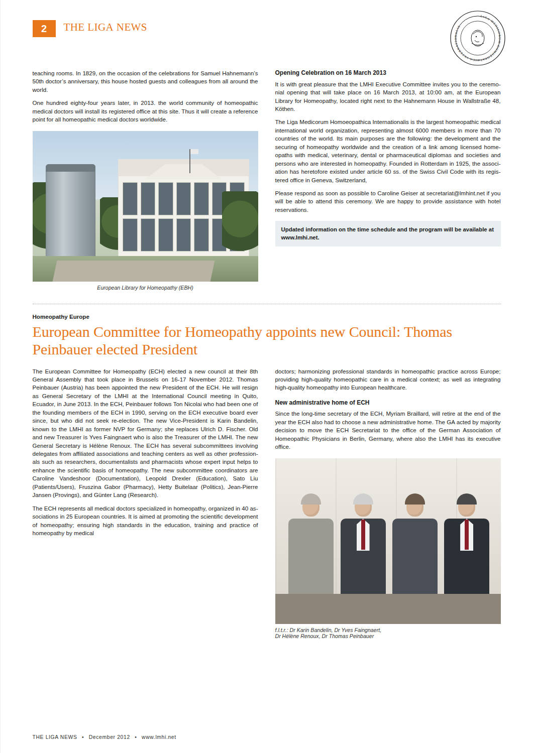2
THE LIGA NEWS
LIGA MEDICORUM HOMOEOPATHICA INTERNATIONALIS
teaching rooms. In 1829, on the occasion of the celebrations for Samuel Hahnemann’s 50th doctor’s anniversary, this house hosted guests and colleagues from all around the world.
One hundred eighty-four years later, in 2013. the world community of homeopathic medical doctors will install its registered office at this site. Thus it will create a reference point for all homeopathic medical doctors worldwide.
European Library for Homeopathy (EBH)
Opening Celebration on 16 March 2013
It is with great pleasure that the LMHI Executive Committee invites you to the ceremonial opening that will take place on 16 March 2013, at 10:00 am, at the European Library for Homeopathy, located right next to the Hahnemann House in Wallstraße 48, Köthen.
The Liga Medicorum Homoeopathica Internationalis is the largest homeopathic medical international world organization, representing almost 6000 members in more than 70 countries of the world. Its main purposes are the following: the development and the securing of homeopathy worldwide and the creation of a link among licensed homeopaths with medical, veterinary, dental or pharmaceutical diplomas and societies and persons who are interested in homeopathy. Founded in Rotterdam in 1925, the association has heretofore existed under article 60 ss. of the Swiss Civil Code with its registered office in Geneva, Switzerland,
Please respond as soon as possible to Caroline Geiser at secretariat@lmhint.net if you will be able to attend this ceremony. We are happy to provide assistance with hotel reservations.
Updated information on the time schedule and the program will be available at www.lmhi.net.
Homeopathy Europe
European Committee for Homeopathy appoints new Council: Thomas Peinbauer elected President
The European Committee for Homeopathy (ECH) elected a new council at their 8th General Assembly that took place in Brussels on 16-17 November 2012. Thomas Peinbauer (Austria) has been appointed the new President of the ECH. He will resign as General Secretary of the LMHI at the International Council meeting in Quito, Ecuador, in June 2013. In the ECH, Peinbauer follows Ton Nicolai who had been one of the founding members of the ECH in 1990, serving on the ECH executive board ever since, but who did not seek re-election. The new Vice-President is Karin Bandelin, known to the LMHI as former NVP for Germany; she replaces Ulrich D. Fischer. Old and new Treasurer is Yves Faingnaert who is also the Treasurer of the LMHI. The new General Secretary is Hélène Renoux. The ECH has several subcommittees involving delegates from affiliated associations and teaching centers as well as other professionals such as researchers, documentalists and pharmacists whose expert input helps to enhance the scientific basis of homeopathy. The new subcommittee coordinators are Caroline Vandeshoor (Documentation), Leopold Drexler (Education), Sato Liu (Patients/Users), Fruszina Gabor (Pharmacy), Hetty Buitelaar (Politics), Jean-Pierre Jansen (Provings), and Günter Lang (Research).
The ECH represents all medical doctors specialized in homeopathy, organized in 40 associations in 25 European countries. It is aimed at promoting the scientific development of homeopathy; ensuring high standards in the education, training and practice of homeopathy by medical
doctors; harmonizing professional standards in homeopathic practice across Europe; providing high-quality homeopathic care in a medical context; as well as integrating high-quality homeopathy into European healthcare.
New administrative home of ECH
Since the long-time secretary of the ECH, Myriam Braillard, will retire at the end of the year the ECH also had to choose a new administrative home. The GA acted by majority decision to move the ECH Secretariat to the office of the German Association of Homeopathic Physicians in Berlin, Germany, where also the LMHI has its executive office.
f.l.t.r.: Dr Karin Bandelin, Dr Yves Faingnaert,
Dr Hélène Renoux, Dr Thomas Peinbauer
THE LIGA NEWS • December 2012 • www.lmhi.net